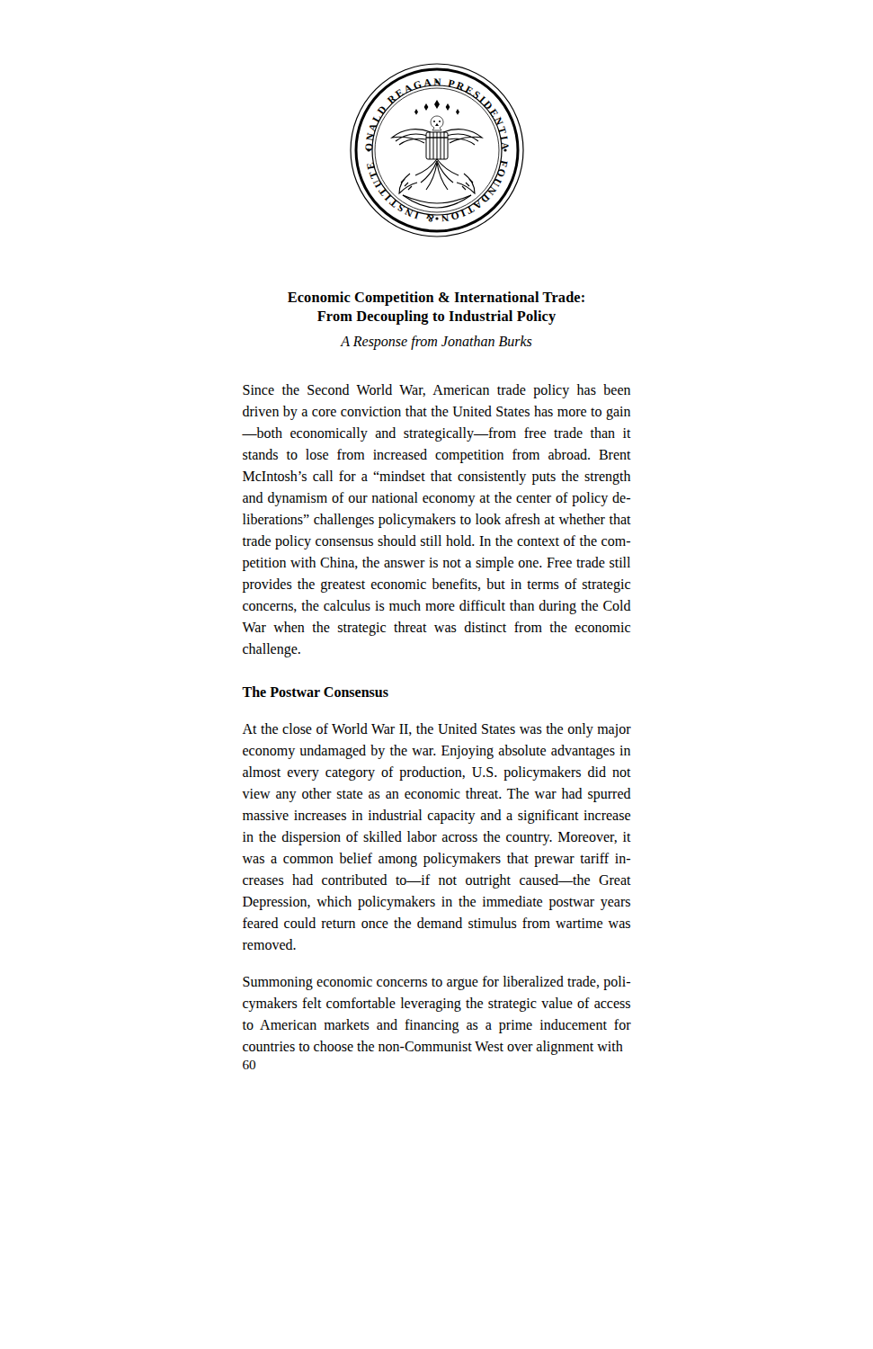RONALD REAGAN PRESIDENTIAL FOUNDATION & INSTITUTE
Economic Competition & International Trade:
From Decoupling to Industrial Policy
A Response from Jonathan Burks
Since the Second World War, American trade policy has been driven by a core conviction that the United States has more to gain—both economically and strategically—from free trade than it stands to lose from increased competition from abroad. Brent McIntosh’s call for a “mindset that consistently puts the strength and dynamism of our national economy at the center of policy deliberations” challenges policymakers to look afresh at whether that trade policy consensus should still hold. In the context of the competition with China, the answer is not a simple one. Free trade still provides the greatest economic benefits, but in terms of strategic concerns, the calculus is much more difficult than during the Cold War when the strategic threat was distinct from the economic challenge.
The Postwar Consensus
At the close of World War II, the United States was the only major economy undamaged by the war. Enjoying absolute advantages in almost every category of production, U.S. policymakers did not view any other state as an economic threat. The war had spurred massive increases in industrial capacity and a significant increase in the dispersion of skilled labor across the country. Moreover, it was a common belief among policymakers that prewar tariff increases had contributed to—if not outright caused—the Great Depression, which policymakers in the immediate postwar years feared could return once the demand stimulus from wartime was removed.
Summoning economic concerns to argue for liberalized trade, policymakers felt comfortable leveraging the strategic value of access to American markets and financing as a prime inducement for countries to choose the non-Communist West over alignment with
60